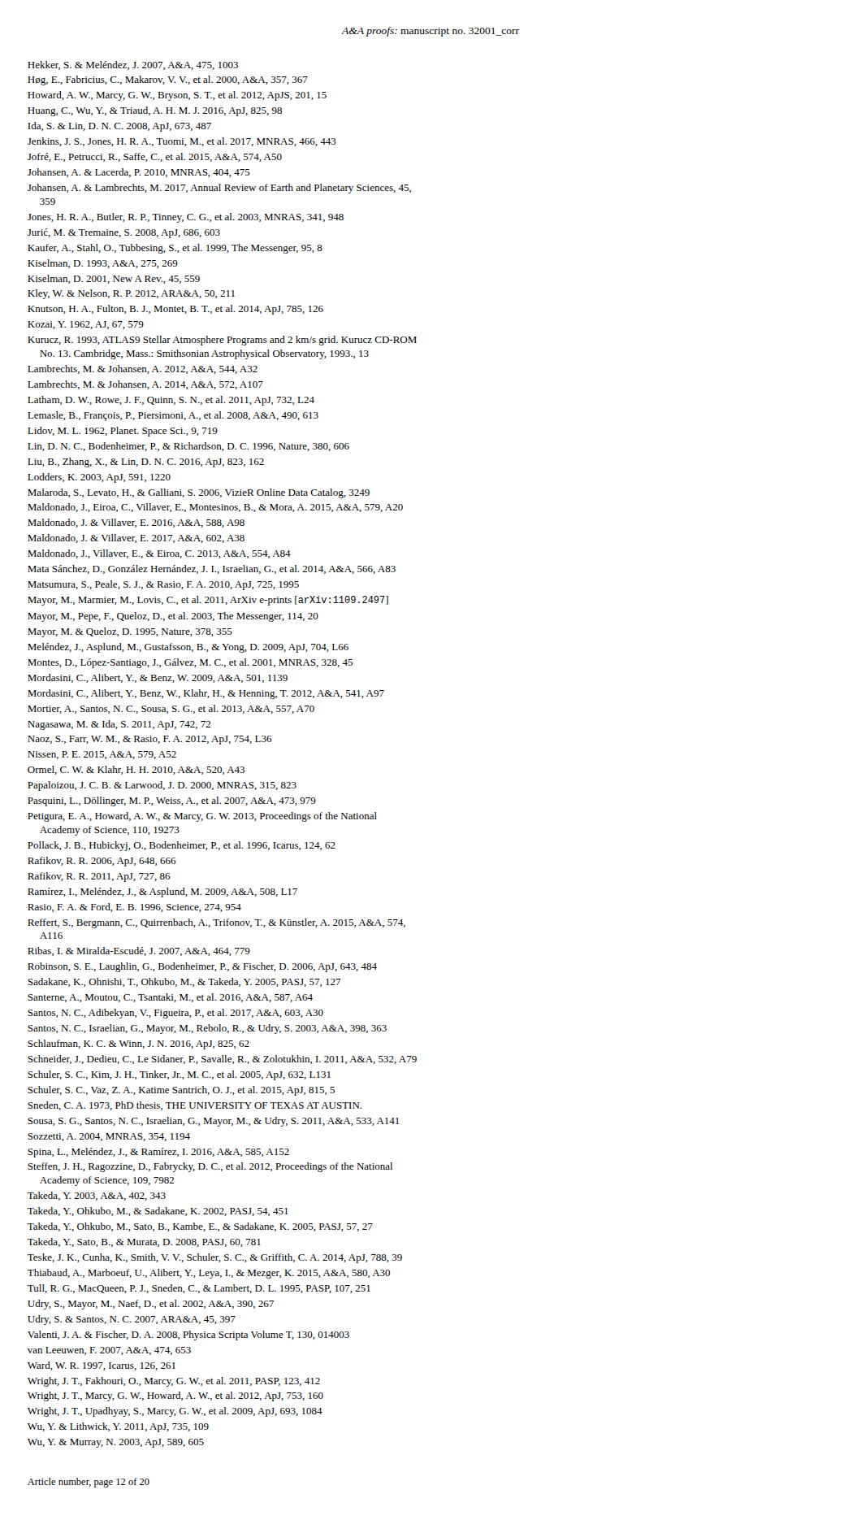A&A proofs: manuscript no. 32001_corr
Hekker, S. & Meléndez, J. 2007, A&A, 475, 1003
Høg, E., Fabricius, C., Makarov, V. V., et al. 2000, A&A, 357, 367
Howard, A. W., Marcy, G. W., Bryson, S. T., et al. 2012, ApJS, 201, 15
Huang, C., Wu, Y., & Triaud, A. H. M. J. 2016, ApJ, 825, 98
Ida, S. & Lin, D. N. C. 2008, ApJ, 673, 487
Jenkins, J. S., Jones, H. R. A., Tuomi, M., et al. 2017, MNRAS, 466, 443
Jofré, E., Petrucci, R., Saffe, C., et al. 2015, A&A, 574, A50
Johansen, A. & Lacerda, P. 2010, MNRAS, 404, 475
Johansen, A. & Lambrechts, M. 2017, Annual Review of Earth and Planetary Sciences, 45, 359
Jones, H. R. A., Butler, R. P., Tinney, C. G., et al. 2003, MNRAS, 341, 948
Jurić, M. & Tremaine, S. 2008, ApJ, 686, 603
Kaufer, A., Stahl, O., Tubbesing, S., et al. 1999, The Messenger, 95, 8
Kiselman, D. 1993, A&A, 275, 269
Kiselman, D. 2001, New A Rev., 45, 559
Kley, W. & Nelson, R. P. 2012, ARA&A, 50, 211
Knutson, H. A., Fulton, B. J., Montet, B. T., et al. 2014, ApJ, 785, 126
Kozai, Y. 1962, AJ, 67, 579
Kurucz, R. 1993, ATLAS9 Stellar Atmosphere Programs and 2 km/s grid. Kurucz CD-ROM No. 13. Cambridge, Mass.: Smithsonian Astrophysical Observatory, 1993., 13
Lambrechts, M. & Johansen, A. 2012, A&A, 544, A32
Lambrechts, M. & Johansen, A. 2014, A&A, 572, A107
Latham, D. W., Rowe, J. F., Quinn, S. N., et al. 2011, ApJ, 732, L24
Lemasle, B., François, P., Piersimoni, A., et al. 2008, A&A, 490, 613
Lidov, M. L. 1962, Planet. Space Sci., 9, 719
Lin, D. N. C., Bodenheimer, P., & Richardson, D. C. 1996, Nature, 380, 606
Liu, B., Zhang, X., & Lin, D. N. C. 2016, ApJ, 823, 162
Lodders, K. 2003, ApJ, 591, 1220
Malaroda, S., Levato, H., & Galliani, S. 2006, VizieR Online Data Catalog, 3249
Maldonado, J., Eiroa, C., Villaver, E., Montesinos, B., & Mora, A. 2015, A&A, 579, A20
Maldonado, J. & Villaver, E. 2016, A&A, 588, A98
Maldonado, J. & Villaver, E. 2017, A&A, 602, A38
Maldonado, J., Villaver, E., & Eiroa, C. 2013, A&A, 554, A84
Mata Sánchez, D., González Hernández, J. I., Israelian, G., et al. 2014, A&A, 566, A83
Matsumura, S., Peale, S. J., & Rasio, F. A. 2010, ApJ, 725, 1995
Mayor, M., Marmier, M., Lovis, C., et al. 2011, ArXiv e-prints [arXiv:1109.2497]
Mayor, M., Pepe, F., Queloz, D., et al. 2003, The Messenger, 114, 20
Mayor, M. & Queloz, D. 1995, Nature, 378, 355
Meléndez, J., Asplund, M., Gustafsson, B., & Yong, D. 2009, ApJ, 704, L66
Montes, D., López-Santiago, J., Gálvez, M. C., et al. 2001, MNRAS, 328, 45
Mordasini, C., Alibert, Y., & Benz, W. 2009, A&A, 501, 1139
Mordasini, C., Alibert, Y., Benz, W., Klahr, H., & Henning, T. 2012, A&A, 541, A97
Mortier, A., Santos, N. C., Sousa, S. G., et al. 2013, A&A, 557, A70
Nagasawa, M. & Ida, S. 2011, ApJ, 742, 72
Naoz, S., Farr, W. M., & Rasio, F. A. 2012, ApJ, 754, L36
Nissen, P. E. 2015, A&A, 579, A52
Ormel, C. W. & Klahr, H. H. 2010, A&A, 520, A43
Papaloizou, J. C. B. & Larwood, J. D. 2000, MNRAS, 315, 823
Pasquini, L., Döllinger, M. P., Weiss, A., et al. 2007, A&A, 473, 979
Petigura, E. A., Howard, A. W., & Marcy, G. W. 2013, Proceedings of the National Academy of Science, 110, 19273
Pollack, J. B., Hubickyj, O., Bodenheimer, P., et al. 1996, Icarus, 124, 62
Rafikov, R. R. 2006, ApJ, 648, 666
Rafikov, R. R. 2011, ApJ, 727, 86
Ramírez, I., Meléndez, J., & Asplund, M. 2009, A&A, 508, L17
Rasio, F. A. & Ford, E. B. 1996, Science, 274, 954
Reffert, S., Bergmann, C., Quirrenbach, A., Trifonov, T., & Künstler, A. 2015, A&A, 574, A116
Ribas, I. & Miralda-Escudé, J. 2007, A&A, 464, 779
Robinson, S. E., Laughlin, G., Bodenheimer, P., & Fischer, D. 2006, ApJ, 643, 484
Sadakane, K., Ohnishi, T., Ohkubo, M., & Takeda, Y. 2005, PASJ, 57, 127
Santerne, A., Moutou, C., Tsantaki, M., et al. 2016, A&A, 587, A64
Santos, N. C., Adibekyan, V., Figueira, P., et al. 2017, A&A, 603, A30
Santos, N. C., Israelian, G., Mayor, M., Rebolo, R., & Udry, S. 2003, A&A, 398, 363
Schlaufman, K. C. & Winn, J. N. 2016, ApJ, 825, 62
Schneider, J., Dedieu, C., Le Sidaner, P., Savalle, R., & Zolotukhin, I. 2011, A&A, 532, A79
Schuler, S. C., Kim, J. H., Tinker, Jr., M. C., et al. 2005, ApJ, 632, L131
Schuler, S. C., Vaz, Z. A., Katime Santrich, O. J., et al. 2015, ApJ, 815, 5
Sneden, C. A. 1973, PhD thesis, THE UNIVERSITY OF TEXAS AT AUSTIN.
Sousa, S. G., Santos, N. C., Israelian, G., Mayor, M., & Udry, S. 2011, A&A, 533, A141
Sozzetti, A. 2004, MNRAS, 354, 1194
Spina, L., Meléndez, J., & Ramírez, I. 2016, A&A, 585, A152
Steffen, J. H., Ragozzine, D., Fabrycky, D. C., et al. 2012, Proceedings of the National Academy of Science, 109, 7982
Takeda, Y. 2003, A&A, 402, 343
Takeda, Y., Ohkubo, M., & Sadakane, K. 2002, PASJ, 54, 451
Takeda, Y., Ohkubo, M., Sato, B., Kambe, E., & Sadakane, K. 2005, PASJ, 57, 27
Takeda, Y., Sato, B., & Murata, D. 2008, PASJ, 60, 781
Teske, J. K., Cunha, K., Smith, V. V., Schuler, S. C., & Griffith, C. A. 2014, ApJ, 788, 39
Thiabaud, A., Marboeuf, U., Alibert, Y., Leya, I., & Mezger, K. 2015, A&A, 580, A30
Tull, R. G., MacQueen, P. J., Sneden, C., & Lambert, D. L. 1995, PASP, 107, 251
Udry, S., Mayor, M., Naef, D., et al. 2002, A&A, 390, 267
Udry, S. & Santos, N. C. 2007, ARA&A, 45, 397
Valenti, J. A. & Fischer, D. A. 2008, Physica Scripta Volume T, 130, 014003
van Leeuwen, F. 2007, A&A, 474, 653
Ward, W. R. 1997, Icarus, 126, 261
Wright, J. T., Fakhouri, O., Marcy, G. W., et al. 2011, PASP, 123, 412
Wright, J. T., Marcy, G. W., Howard, A. W., et al. 2012, ApJ, 753, 160
Wright, J. T., Upadhyay, S., Marcy, G. W., et al. 2009, ApJ, 693, 1084
Wu, Y. & Lithwick, Y. 2011, ApJ, 735, 109
Wu, Y. & Murray, N. 2003, ApJ, 589, 605
Article number, page 12 of 20